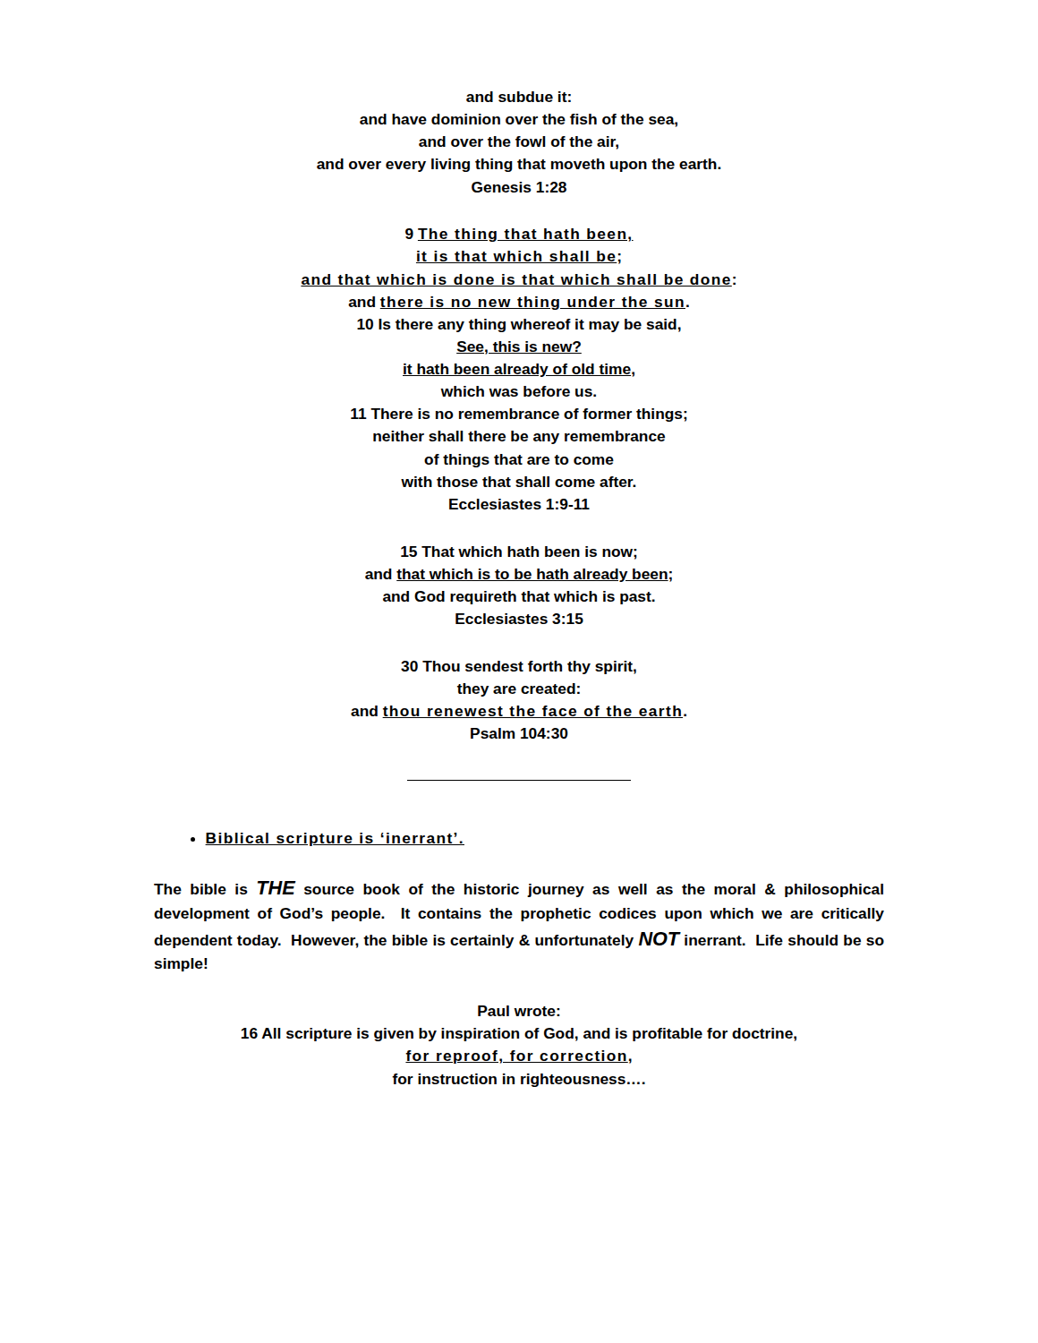and subdue it:
and have dominion over the fish of the sea,
and over the fowl of the air,
and over every living thing that moveth upon the earth.
Genesis 1:28
9 The thing that hath been,
it is that which shall be;
and that which is done is that which shall be done:
and there is no new thing under the sun.
10 Is there any thing whereof it may be said,
See, this is new?
it hath been already of old time,
which was before us.
11 There is no remembrance of former things;
neither shall there be any remembrance
of things that are to come
with those that shall come after.
Ecclesiastes 1:9-11
15 That which hath been is now;
and that which is to be hath already been;
and God requireth that which is past.
Ecclesiastes 3:15
30 Thou sendest forth thy spirit,
they are created:
and thou renewest the face of the earth.
Psalm 104:30
Biblical scripture is ‘inerrant’.
The bible is THE source book of the historic journey as well as the moral & philosophical development of God’s people. It contains the prophetic codices upon which we are critically dependent today. However, the bible is certainly & unfortunately NOT inerrant. Life should be so simple!
Paul wrote:
16 All scripture is given by inspiration of God, and is profitable for doctrine,
for reproof, for correction,
for instruction in righteousness….